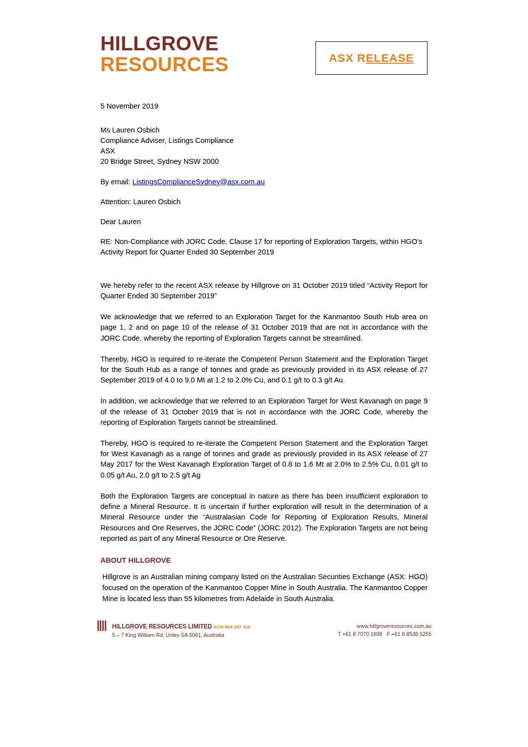HILLGROVE RESOURCES
ASX RELEASE
5 November 2019
Ms Lauren Osbich Compliance Adviser, Listings Compliance ASX 20 Bridge Street, Sydney NSW 2000
By email: ListingsComplianceSydney@asx.com.au
Attention: Lauren Osbich
Dear Lauren
RE: Non-Compliance with JORC Code, Clause 17 for reporting of Exploration Targets, within HGO's Activity Report for Quarter Ended 30 September 2019
We hereby refer to the recent ASX release by Hillgrove on 31 October 2019 titled “Activity Report for Quarter Ended 30 September 2019”
We acknowledge that we referred to an Exploration Target for the Kanmantoo South Hub area on page 1, 2 and on page 10 of the release of 31 October 2019 that are not in accordance with the JORC Code, whereby the reporting of Exploration Targets cannot be streamlined.
Thereby, HGO is required to re-iterate the Competent Person Statement and the Exploration Target for the South Hub as a range of tonnes and grade as previously provided in its ASX release of 27 September 2019 of 4.0 to 9.0 Mt at 1.2 to 2.0% Cu, and 0.1 g/t to 0.3 g/t Au.
In addition, we acknowledge that we referred to an Exploration Target for West Kavanagh on page 9 of the release of 31 October 2019 that is not in accordance with the JORC Code, whereby the reporting of Exploration Targets cannot be streamlined.
Thereby, HGO is required to re-iterate the Competent Person Statement and the Exploration Target for West Kavanagh as a range of tonnes and grade as previously provided in its ASX release of 27 May 2017 for the West Kavanagh Exploration Target of 0.8 to 1.6 Mt at 2.0% to 2.5% Cu, 0.01 g/t to 0.05 g/t Au, 2.0 g/t to 2.5 g/t Ag
Both the Exploration Targets are conceptual in nature as there has been insufficient exploration to define a Mineral Resource. It is uncertain if further exploration will result in the determination of a Mineral Resource under the “Australasian Code for Reporting of Exploration Results, Mineral Resources and Ore Reserves, the JORC Code” (JORC 2012). The Exploration Targets are not being reported as part of any Mineral Resource or Ore Reserve.
ABOUT HILLGROVE
Hillgrove is an Australian mining company listed on the Australian Securities Exchange (ASX: HGO) focused on the operation of the Kanmantoo Copper Mine in South Australia. The Kanmantoo Copper Mine is located less than 55 kilometres from Adelaide in South Australia.
||||
HILLGROVE RESOURCES LIMITED ACN 004 297 116
5 – 7 King William Rd, Unley SA 5061, Australia
www.hillgroveresources.com.au
T +61 8 7070 1698 F +61 8 8538 5255